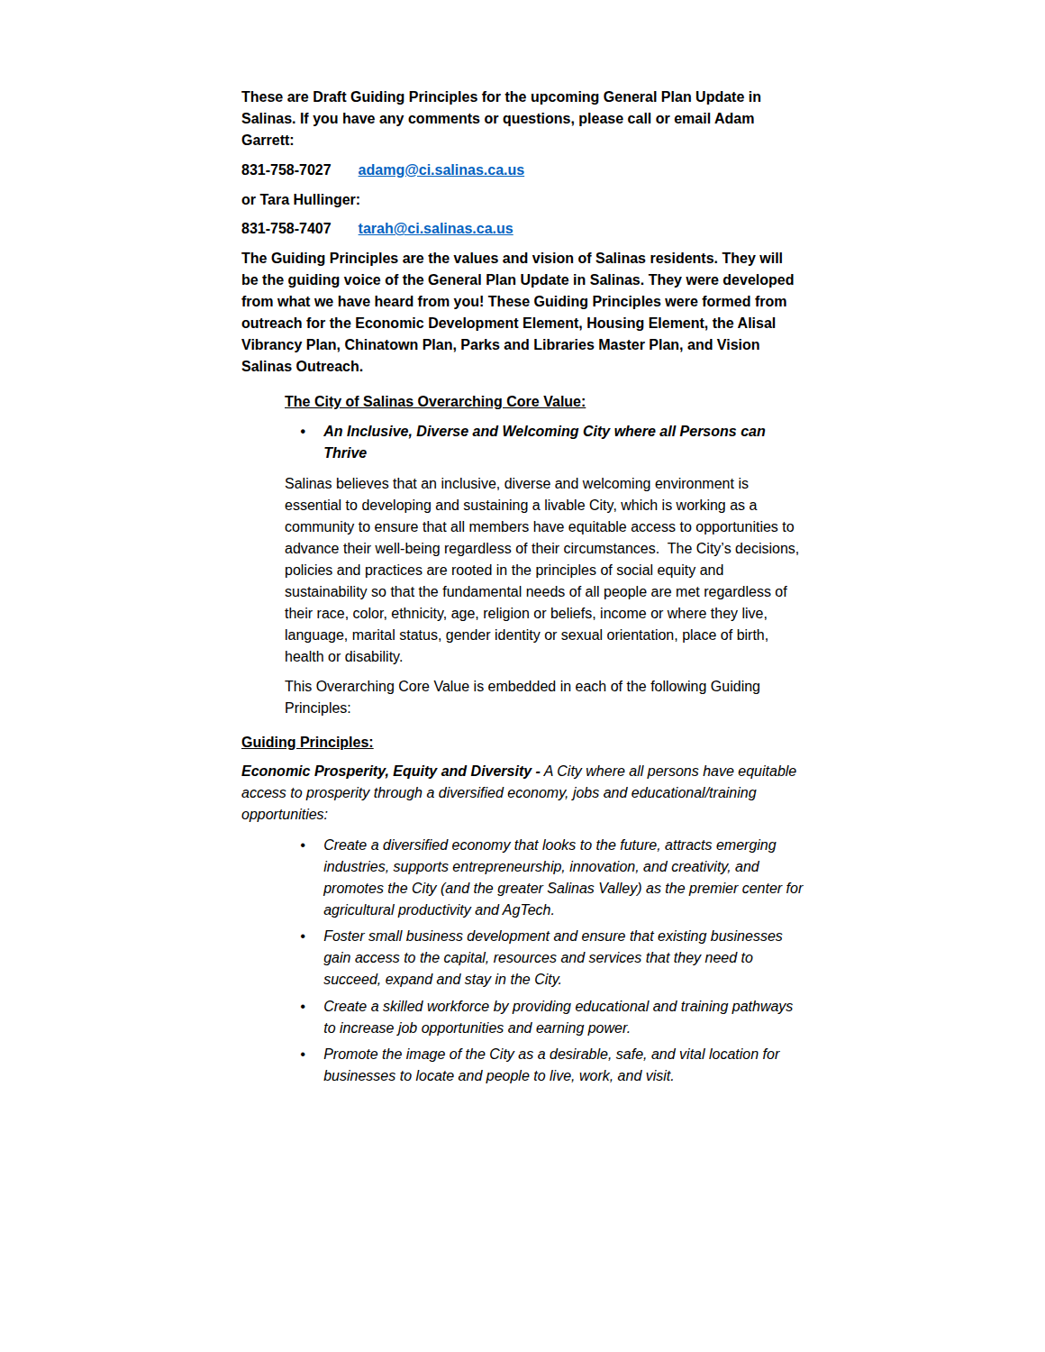These are Draft Guiding Principles for the upcoming General Plan Update in Salinas. If you have any comments or questions, please call or email Adam Garrett:
831-758-7027 adamg@ci.salinas.ca.us
or Tara Hullinger:
831-758-7407 tarah@ci.salinas.ca.us
The Guiding Principles are the values and vision of Salinas residents. They will be the guiding voice of the General Plan Update in Salinas. They were developed from what we have heard from you! These Guiding Principles were formed from outreach for the Economic Development Element, Housing Element, the Alisal Vibrancy Plan, Chinatown Plan, Parks and Libraries Master Plan, and Vision Salinas Outreach.
The City of Salinas Overarching Core Value:
An Inclusive, Diverse and Welcoming City where all Persons can Thrive
Salinas believes that an inclusive, diverse and welcoming environment is essential to developing and sustaining a livable City, which is working as a community to ensure that all members have equitable access to opportunities to advance their well-being regardless of their circumstances. The City’s decisions, policies and practices are rooted in the principles of social equity and sustainability so that the fundamental needs of all people are met regardless of their race, color, ethnicity, age, religion or beliefs, income or where they live, language, marital status, gender identity or sexual orientation, place of birth, health or disability.
This Overarching Core Value is embedded in each of the following Guiding Principles:
Guiding Principles:
Economic Prosperity, Equity and Diversity - A City where all persons have equitable access to prosperity through a diversified economy, jobs and educational/training opportunities:
Create a diversified economy that looks to the future, attracts emerging industries, supports entrepreneurship, innovation, and creativity, and promotes the City (and the greater Salinas Valley) as the premier center for agricultural productivity and AgTech.
Foster small business development and ensure that existing businesses gain access to the capital, resources and services that they need to succeed, expand and stay in the City.
Create a skilled workforce by providing educational and training pathways to increase job opportunities and earning power.
Promote the image of the City as a desirable, safe, and vital location for businesses to locate and people to live, work, and visit.